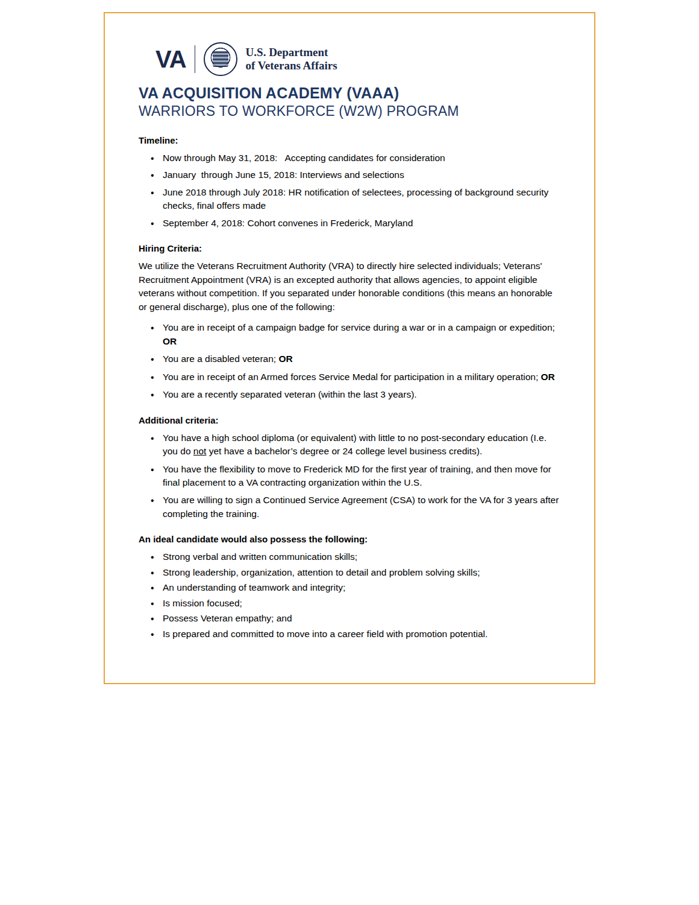VA
U.S. Department of Veterans Affairs
VA ACQUISITION ACADEMY (VAAA)
WARRIORS TO WORKFORCE (W2W) PROGRAM
Timeline:
Now through May 31, 2018: Accepting candidates for consideration
January through June 15, 2018: Interviews and selections
June 2018 through July 2018: HR notification of selectees, processing of background security checks, final offers made
September 4, 2018: Cohort convenes in Frederick, Maryland
Hiring Criteria:
We utilize the Veterans Recruitment Authority (VRA) to directly hire selected individuals; Veterans' Recruitment Appointment (VRA) is an excepted authority that allows agencies, to appoint eligible veterans without competition. If you separated under honorable conditions (this means an honorable or general discharge), plus one of the following:
You are in receipt of a campaign badge for service during a war or in a campaign or expedition; OR
You are a disabled veteran; OR
You are in receipt of an Armed forces Service Medal for participation in a military operation; OR
You are a recently separated veteran (within the last 3 years).
Additional criteria:
You have a high school diploma (or equivalent) with little to no post-secondary education (I.e. you do not yet have a bachelor’s degree or 24 college level business credits).
You have the flexibility to move to Frederick MD for the first year of training, and then move for final placement to a VA contracting organization within the U.S.
You are willing to sign a Continued Service Agreement (CSA) to work for the VA for 3 years after completing the training.
An ideal candidate would also possess the following:
Strong verbal and written communication skills;
Strong leadership, organization, attention to detail and problem solving skills;
An understanding of teamwork and integrity;
Is mission focused;
Possess Veteran empathy; and
Is prepared and committed to move into a career field with promotion potential.